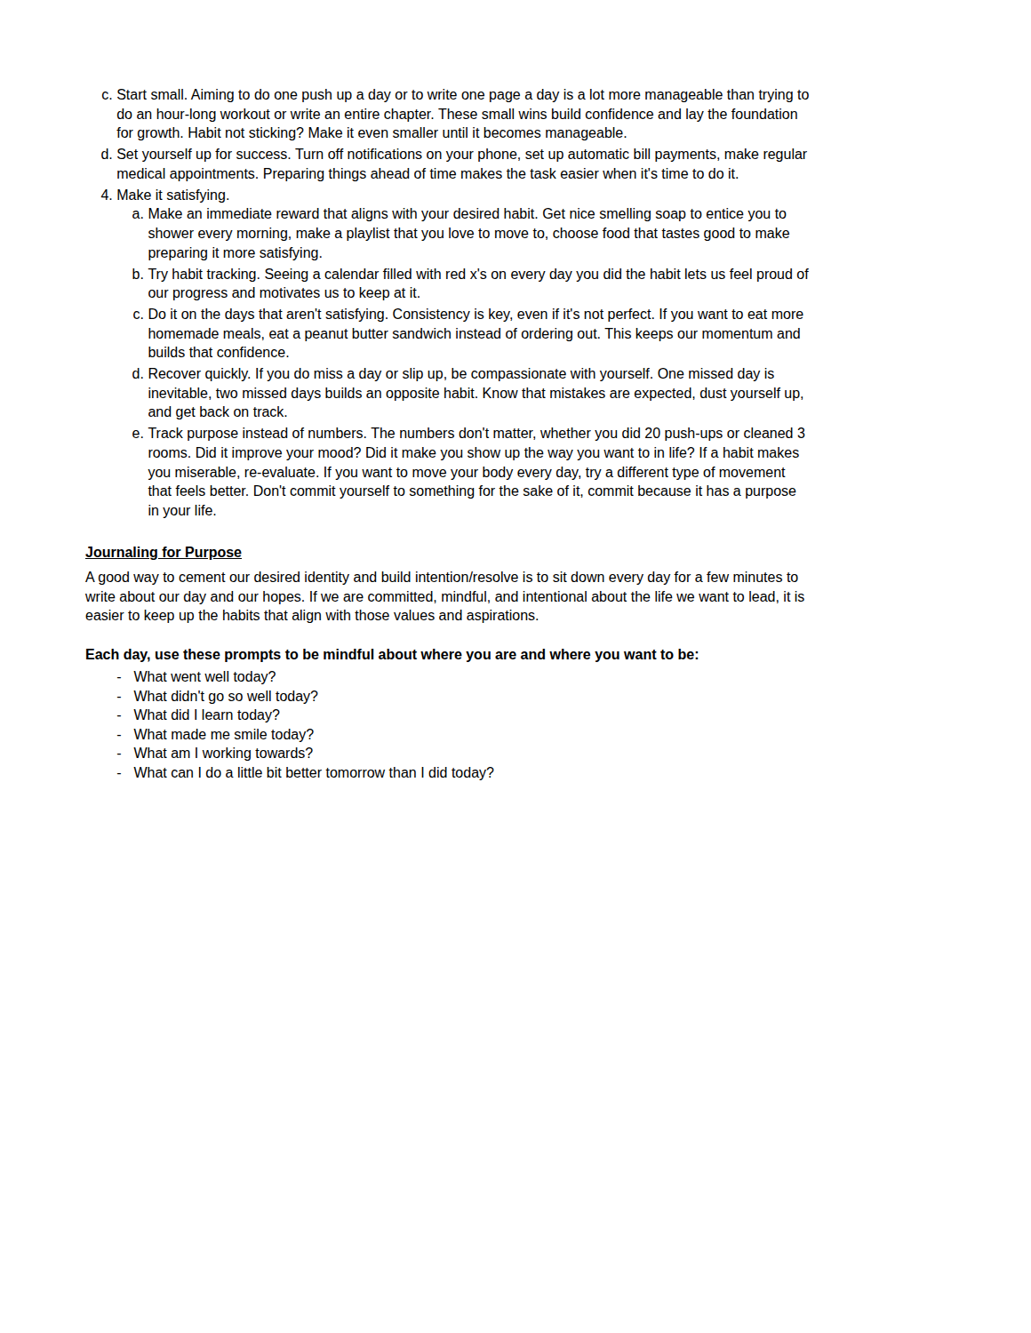Start small. Aiming to do one push up a day or to write one page a day is a lot more manageable than trying to do an hour-long workout or write an entire chapter. These small wins build confidence and lay the foundation for growth. Habit not sticking? Make it even smaller until it becomes manageable.
Set yourself up for success. Turn off notifications on your phone, set up automatic bill payments, make regular medical appointments. Preparing things ahead of time makes the task easier when it's time to do it.
Make it satisfying.
Make an immediate reward that aligns with your desired habit. Get nice smelling soap to entice you to shower every morning, make a playlist that you love to move to, choose food that tastes good to make preparing it more satisfying.
Try habit tracking. Seeing a calendar filled with red x's on every day you did the habit lets us feel proud of our progress and motivates us to keep at it.
Do it on the days that aren't satisfying. Consistency is key, even if it's not perfect. If you want to eat more homemade meals, eat a peanut butter sandwich instead of ordering out. This keeps our momentum and builds that confidence.
Recover quickly. If you do miss a day or slip up, be compassionate with yourself. One missed day is inevitable, two missed days builds an opposite habit. Know that mistakes are expected, dust yourself up, and get back on track.
Track purpose instead of numbers. The numbers don't matter, whether you did 20 push-ups or cleaned 3 rooms. Did it improve your mood? Did it make you show up the way you want to in life? If a habit makes you miserable, re-evaluate. If you want to move your body every day, try a different type of movement that feels better. Don't commit yourself to something for the sake of it, commit because it has a purpose in your life.
Journaling for Purpose
A good way to cement our desired identity and build intention/resolve is to sit down every day for a few minutes to write about our day and our hopes. If we are committed, mindful, and intentional about the life we want to lead, it is easier to keep up the habits that align with those values and aspirations.
Each day, use these prompts to be mindful about where you are and where you want to be:
What went well today?
What didn't go so well today?
What did I learn today?
What made me smile today?
What am I working towards?
What can I do a little bit better tomorrow than I did today?